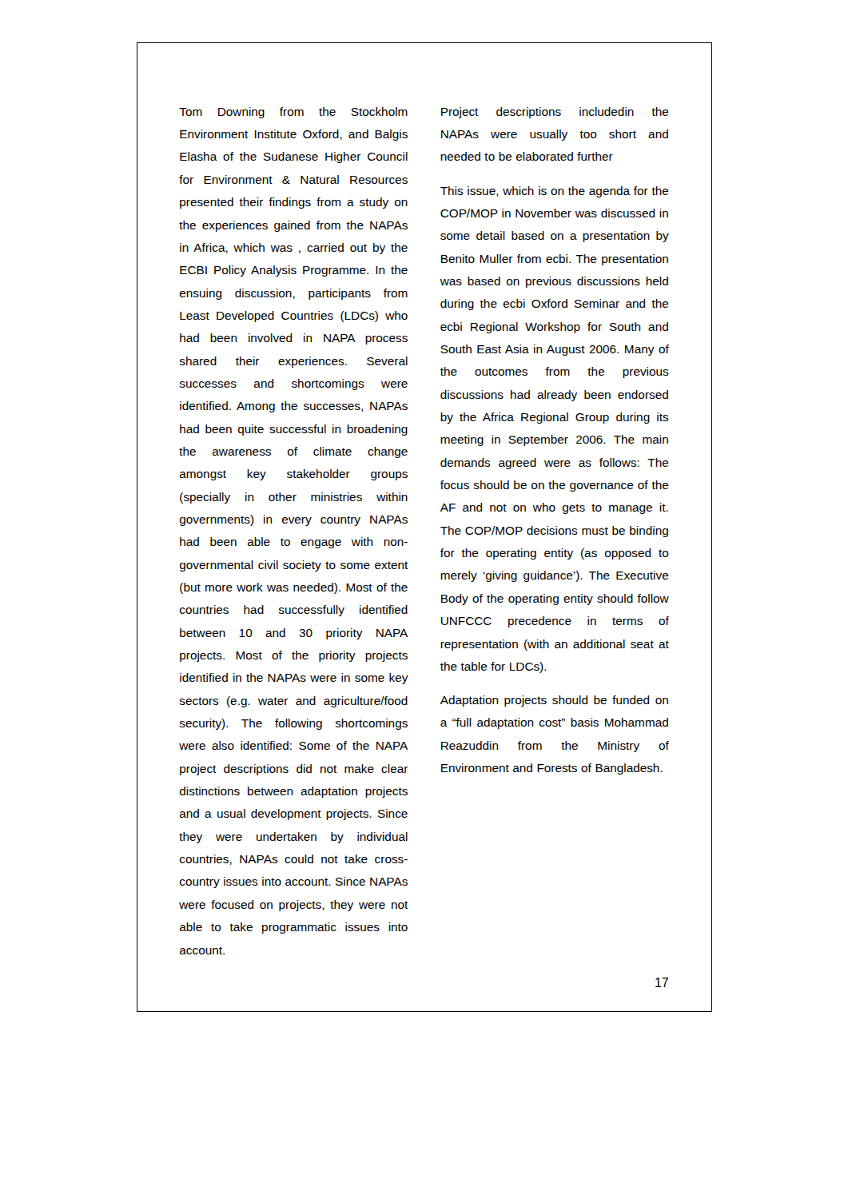Tom Downing from the Stockholm Environment Institute Oxford, and Balgis Elasha of the Sudanese Higher Council for Environment & Natural Resources presented their findings from a study on the experiences gained from the NAPAs in Africa, which was , carried out by the ECBI Policy Analysis Programme. In the ensuing discussion, participants from Least Developed Countries (LDCs) who had been involved in NAPA process shared their experiences. Several successes and shortcomings were identified. Among the successes, NAPAs had been quite successful in broadening the awareness of climate change amongst key stakeholder groups (specially in other ministries within governments) in every country NAPAs had been able to engage with non-governmental civil society to some extent (but more work was needed). Most of the countries had successfully identified between 10 and 30 priority NAPA projects. Most of the priority projects identified in the NAPAs were in some key sectors (e.g. water and agriculture/food security). The following shortcomings were also identified: Some of the NAPA project descriptions did not make clear distinctions between adaptation projects and a usual development projects. Since they were undertaken by individual countries, NAPAs could not take cross-country issues into account. Since NAPAs were focused on projects, they were not able to take programmatic issues into account.
Project descriptions includedin the NAPAs were usually too short and needed to be elaborated further
This issue, which is on the agenda for the COP/MOP in November was discussed in some detail based on a presentation by Benito Muller from ecbi. The presentation was based on previous discussions held during the ecbi Oxford Seminar and the ecbi Regional Workshop for South and South East Asia in August 2006. Many of the outcomes from the previous discussions had already been endorsed by the Africa Regional Group during its meeting in September 2006. The main demands agreed were as follows: The focus should be on the governance of the AF and not on who gets to manage it. The COP/MOP decisions must be binding for the operating entity (as opposed to merely ‘giving guidance’). The Executive Body of the operating entity should follow UNFCCC precedence in terms of representation (with an additional seat at the table for LDCs).
Adaptation projects should be funded on a “full adaptation cost” basis Mohammad Reazuddin from the Ministry of Environment and Forests of Bangladesh.
17